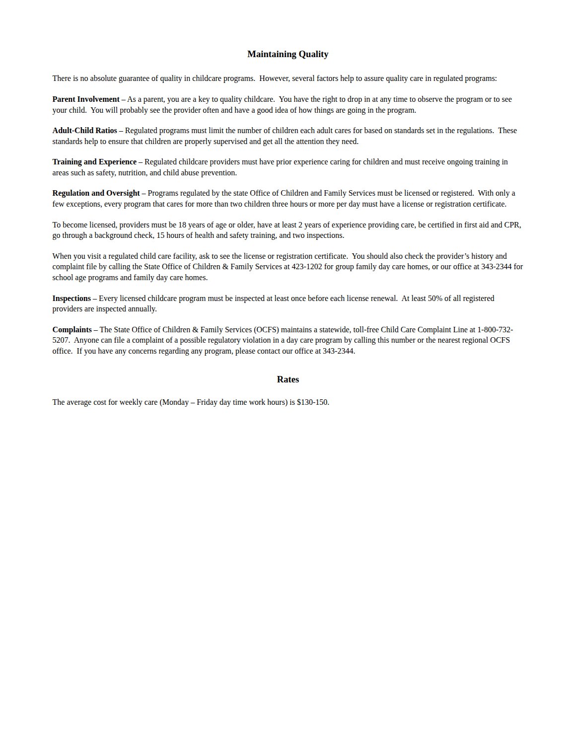Maintaining Quality
There is no absolute guarantee of quality in childcare programs. However, several factors help to assure quality care in regulated programs:
Parent Involvement – As a parent, you are a key to quality childcare. You have the right to drop in at any time to observe the program or to see your child. You will probably see the provider often and have a good idea of how things are going in the program.
Adult-Child Ratios – Regulated programs must limit the number of children each adult cares for based on standards set in the regulations. These standards help to ensure that children are properly supervised and get all the attention they need.
Training and Experience – Regulated childcare providers must have prior experience caring for children and must receive ongoing training in areas such as safety, nutrition, and child abuse prevention.
Regulation and Oversight – Programs regulated by the state Office of Children and Family Services must be licensed or registered. With only a few exceptions, every program that cares for more than two children three hours or more per day must have a license or registration certificate.
To become licensed, providers must be 18 years of age or older, have at least 2 years of experience providing care, be certified in first aid and CPR, go through a background check, 15 hours of health and safety training, and two inspections.
When you visit a regulated child care facility, ask to see the license or registration certificate. You should also check the provider’s history and complaint file by calling the State Office of Children & Family Services at 423-1202 for group family day care homes, or our office at 343-2344 for school age programs and family day care homes.
Inspections – Every licensed childcare program must be inspected at least once before each license renewal. At least 50% of all registered providers are inspected annually.
Complaints – The State Office of Children & Family Services (OCFS) maintains a statewide, toll-free Child Care Complaint Line at 1-800-732-5207. Anyone can file a complaint of a possible regulatory violation in a day care program by calling this number or the nearest regional OCFS office. If you have any concerns regarding any program, please contact our office at 343-2344.
Rates
The average cost for weekly care (Monday – Friday day time work hours) is $130-150.